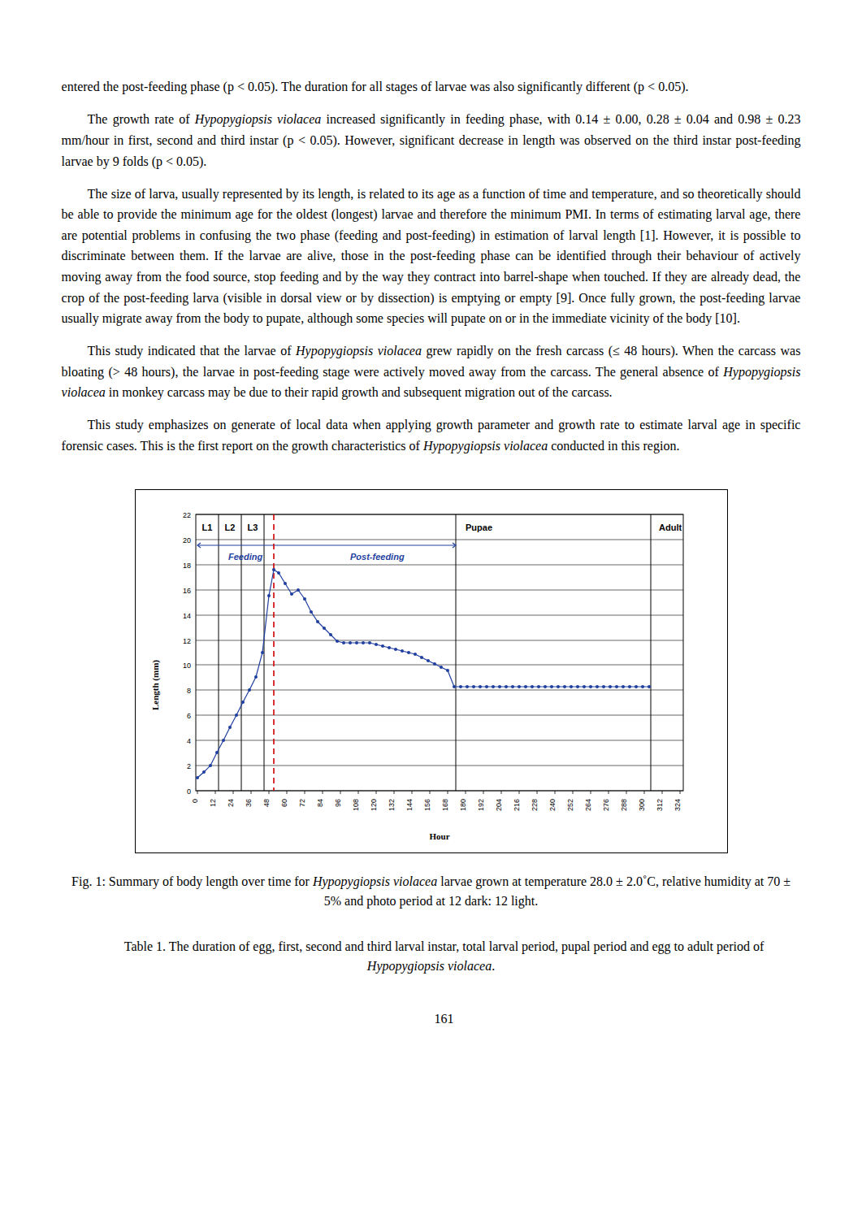entered the post-feeding phase (p < 0.05). The duration for all stages of larvae was also significantly different (p < 0.05).
The growth rate of Hypopygiopsis violacea increased significantly in feeding phase, with 0.14 ± 0.00, 0.28 ± 0.04 and 0.98 ± 0.23 mm/hour in first, second and third instar (p < 0.05). However, significant decrease in length was observed on the third instar post-feeding larvae by 9 folds (p < 0.05).
The size of larva, usually represented by its length, is related to its age as a function of time and temperature, and so theoretically should be able to provide the minimum age for the oldest (longest) larvae and therefore the minimum PMI. In terms of estimating larval age, there are potential problems in confusing the two phase (feeding and post-feeding) in estimation of larval length [1]. However, it is possible to discriminate between them. If the larvae are alive, those in the post-feeding phase can be identified through their behaviour of actively moving away from the food source, stop feeding and by the way they contract into barrel-shape when touched. If they are already dead, the crop of the post-feeding larva (visible in dorsal view or by dissection) is emptying or empty [9]. Once fully grown, the post-feeding larvae usually migrate away from the body to pupate, although some species will pupate on or in the immediate vicinity of the body [10].
This study indicated that the larvae of Hypopygiopsis violacea grew rapidly on the fresh carcass (≤ 48 hours). When the carcass was bloating (> 48 hours), the larvae in post-feeding stage were actively moved away from the carcass. The general absence of Hypopygiopsis violacea in monkey carcass may be due to their rapid growth and subsequent migration out of the carcass.
This study emphasizes on generate of local data when applying growth parameter and growth rate to estimate larval age in specific forensic cases. This is the first report on the growth characteristics of Hypopygiopsis violacea conducted in this region.
Length (mm) 22 20 18 16 14 12 10 8 6 4 2 0 L1 L2 L3 Pupae Adult Feeding Post-feeding 0 12 24 36 48 60 72 84 96 108 120 132 144 156 168 180 192 204 216 228 240 252 264 276 288 300 312 324 Hour
Fig. 1: Summary of body length over time for Hypopygiopsis violacea larvae grown at temperature 28.0 ± 2.0˚C, relative humidity at 70 ± 5% and photo period at 12 dark: 12 light.
Table 1. The duration of egg, first, second and third larval instar, total larval period, pupal period and egg to adult period of Hypopygiopsis violacea.
161